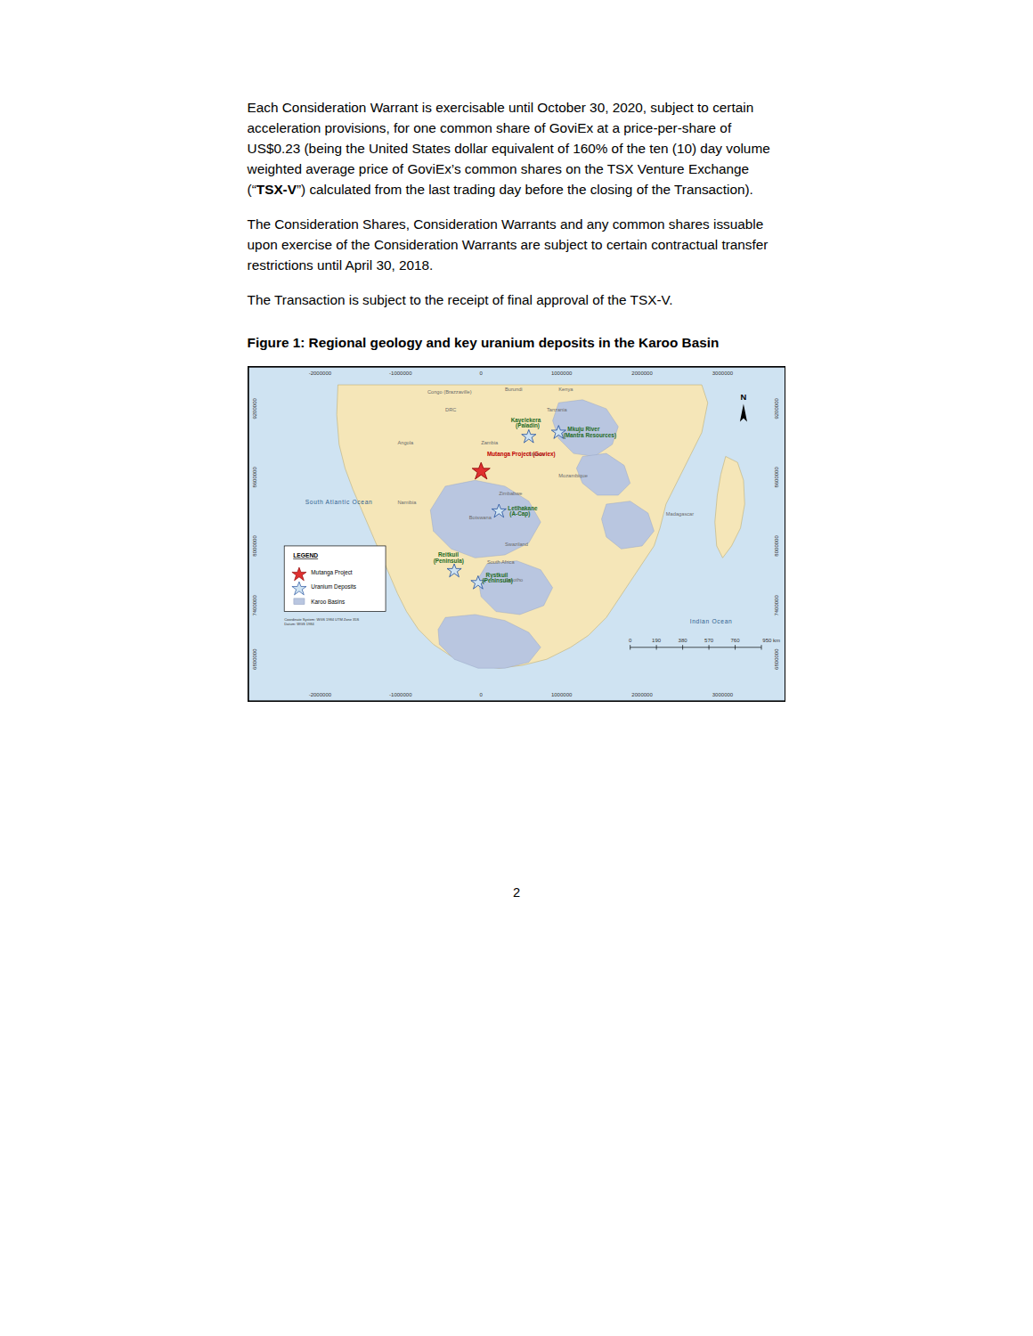Each Consideration Warrant is exercisable until October 30, 2020, subject to certain acceleration provisions, for one common share of GoviEx at a price-per-share of US$0.23 (being the United States dollar equivalent of 160% of the ten (10) day volume weighted average price of GoviEx’s common shares on the TSX Venture Exchange (“TSX-V”) calculated from the last trading day before the closing of the Transaction).
The Consideration Shares, Consideration Warrants and any common shares issuable upon exercise of the Consideration Warrants are subject to certain contractual transfer restrictions until April 30, 2018.
The Transaction is subject to the receipt of final approval of the TSX-V.
Figure 1: Regional geology and key uranium deposits in the Karoo Basin
-2000000 -1000000 0 1000000 2000000 3000000 -2000000 -1000000 0 1000000 2000000 3000000 9200000 8600000 8000000 7400000 6800000 9200000 8600000 8000000 7400000 6800000 Congo (Brazzaville) Burundi Kenya DRC Tanzania Angola Zambia Malawi Mozambique Zimbabwe Namibia Botswana Swaziland South Africa Lesotho Madagascar South Atlantic Ocean Indian Ocean N Kayelekera (Paladin) Mkuju River (Mantra Resources) Mutanga Project (Goviex) Letlhakane (A-Cap) Reitkuil (Peninsula) Rystkuil (Peninsula) LEGEND Mutanga Project Uranium Deposits Karoo Basins Coordinate System: WGS 1984 UTM Zone 35S Datum: WGS 1984 0 190 380 570 760 950 km
2